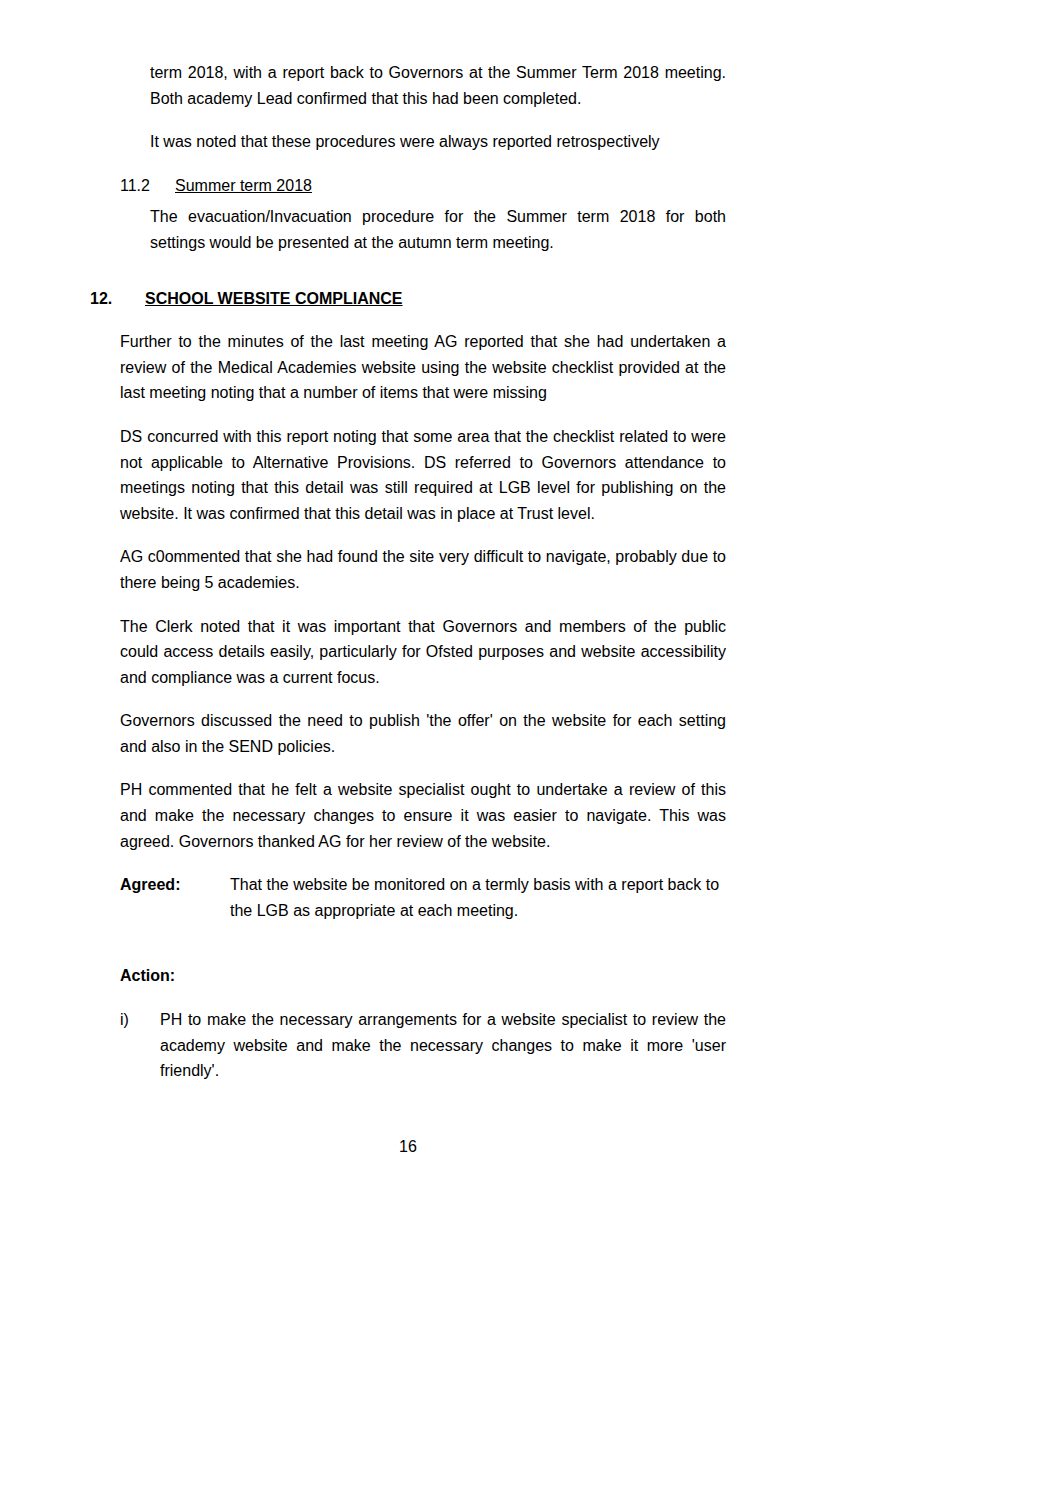term 2018, with a report back to Governors at the Summer Term 2018 meeting. Both academy Lead confirmed that this had been completed.
It was noted that these procedures were always reported retrospectively
11.2 Summer term 2018
The evacuation/Invacuation procedure for the Summer term 2018 for both settings would be presented at the autumn term meeting.
12. SCHOOL WEBSITE COMPLIANCE
Further to the minutes of the last meeting AG reported that she had undertaken a review of the Medical Academies website using the website checklist provided at the last meeting noting that a number of items that were missing
DS concurred with this report noting that some area that the checklist related to were not applicable to Alternative Provisions. DS referred to Governors attendance to meetings noting that this detail was still required at LGB level for publishing on the website. It was confirmed that this detail was in place at Trust level.
AG c0ommented that she had found the site very difficult to navigate, probably due to there being 5 academies.
The Clerk noted that it was important that Governors and members of the public could access details easily, particularly for Ofsted purposes and website accessibility and compliance was a current focus.
Governors discussed the need to publish 'the offer' on the website for each setting and also in the SEND policies.
PH commented that he felt a website specialist ought to undertake a review of this and make the necessary changes to ensure it was easier to navigate. This was agreed. Governors thanked AG for her review of the website.
Agreed: That the website be monitored on a termly basis with a report back to the LGB as appropriate at each meeting.
Action:
i) PH to make the necessary arrangements for a website specialist to review the academy website and make the necessary changes to make it more 'user friendly'.
16